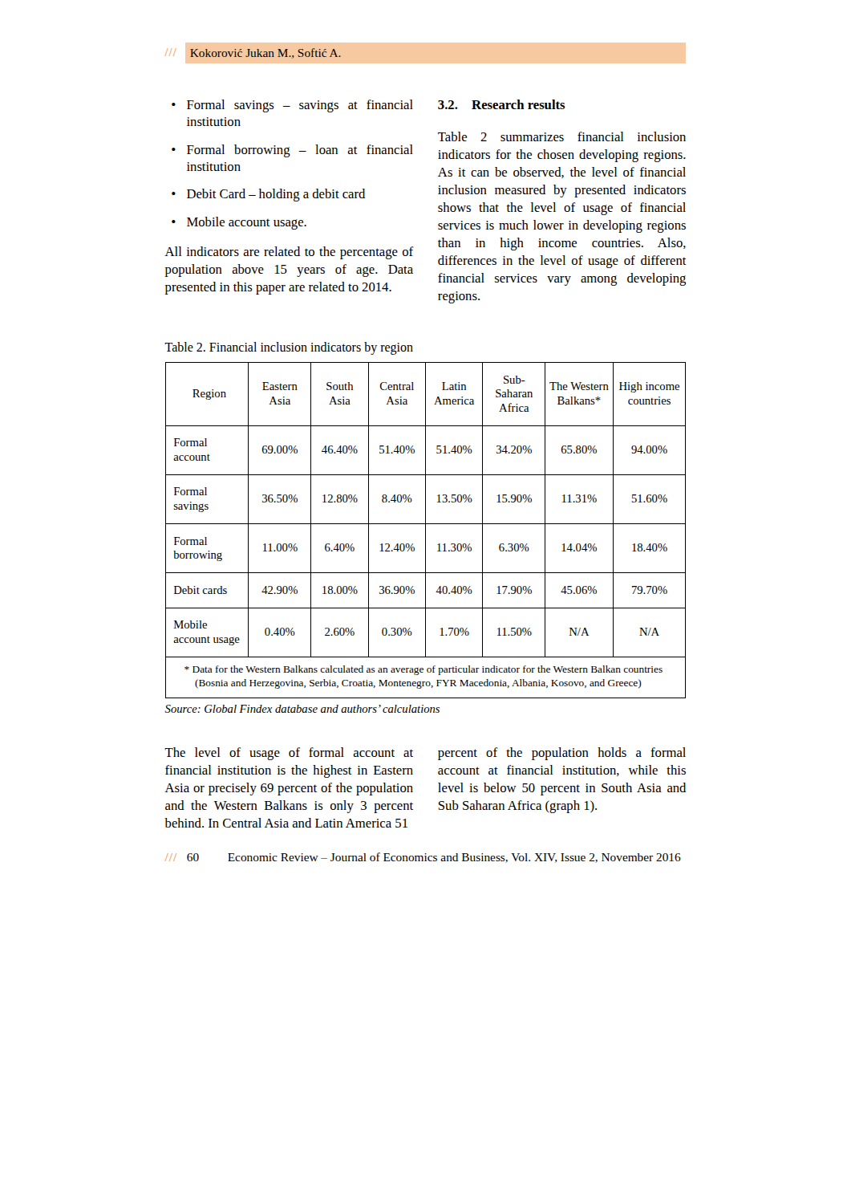///
Kokorović Jukan M., Softić A.
Formal savings – savings at financial institution
Formal borrowing – loan at financial institution
Debit Card – holding a debit card
Mobile account usage.
All indicators are related to the percentage of population above 15 years of age. Data presented in this paper are related to 2014.
3.2. Research results
Table 2 summarizes financial inclusion indicators for the chosen developing regions. As it can be observed, the level of financial inclusion measured by presented indicators shows that the level of usage of financial services is much lower in developing regions than in high income countries. Also, differences in the level of usage of different financial services vary among developing regions.
Table 2. Financial inclusion indicators by region
| Region | Eastern Asia | South Asia | Central Asia | Latin America | Sub-Saharan Africa | The Western Balkans* | High income countries |
| --- | --- | --- | --- | --- | --- | --- | --- |
| Formal account | 69.00% | 46.40% | 51.40% | 51.40% | 34.20% | 65.80% | 94.00% |
| Formal savings | 36.50% | 12.80% | 8.40% | 13.50% | 15.90% | 11.31% | 51.60% |
| Formal borrowing | 11.00% | 6.40% | 12.40% | 11.30% | 6.30% | 14.04% | 18.40% |
| Debit cards | 42.90% | 18.00% | 36.90% | 40.40% | 17.90% | 45.06% | 79.70% |
| Mobile account usage | 0.40% | 2.60% | 0.30% | 1.70% | 11.50% | N/A | N/A |
| * Data for the Western Balkans calculated as an average of particular indicator for the Western Balkan countries (Bosnia and Herzegovina, Serbia, Croatia, Montenegro, FYR Macedonia, Albania, Kosovo, and Greece) |
Source: Global Findex database and authors’ calculations
The level of usage of formal account at financial institution is the highest in Eastern Asia or precisely 69 percent of the population and the Western Balkans is only 3 percent behind. In Central Asia and Latin America 51
percent of the population holds a formal account at financial institution, while this level is below 50 percent in South Asia and Sub Saharan Africa (graph 1).
/// 60 Economic Review – Journal of Economics and Business, Vol. XIV, Issue 2, November 2016